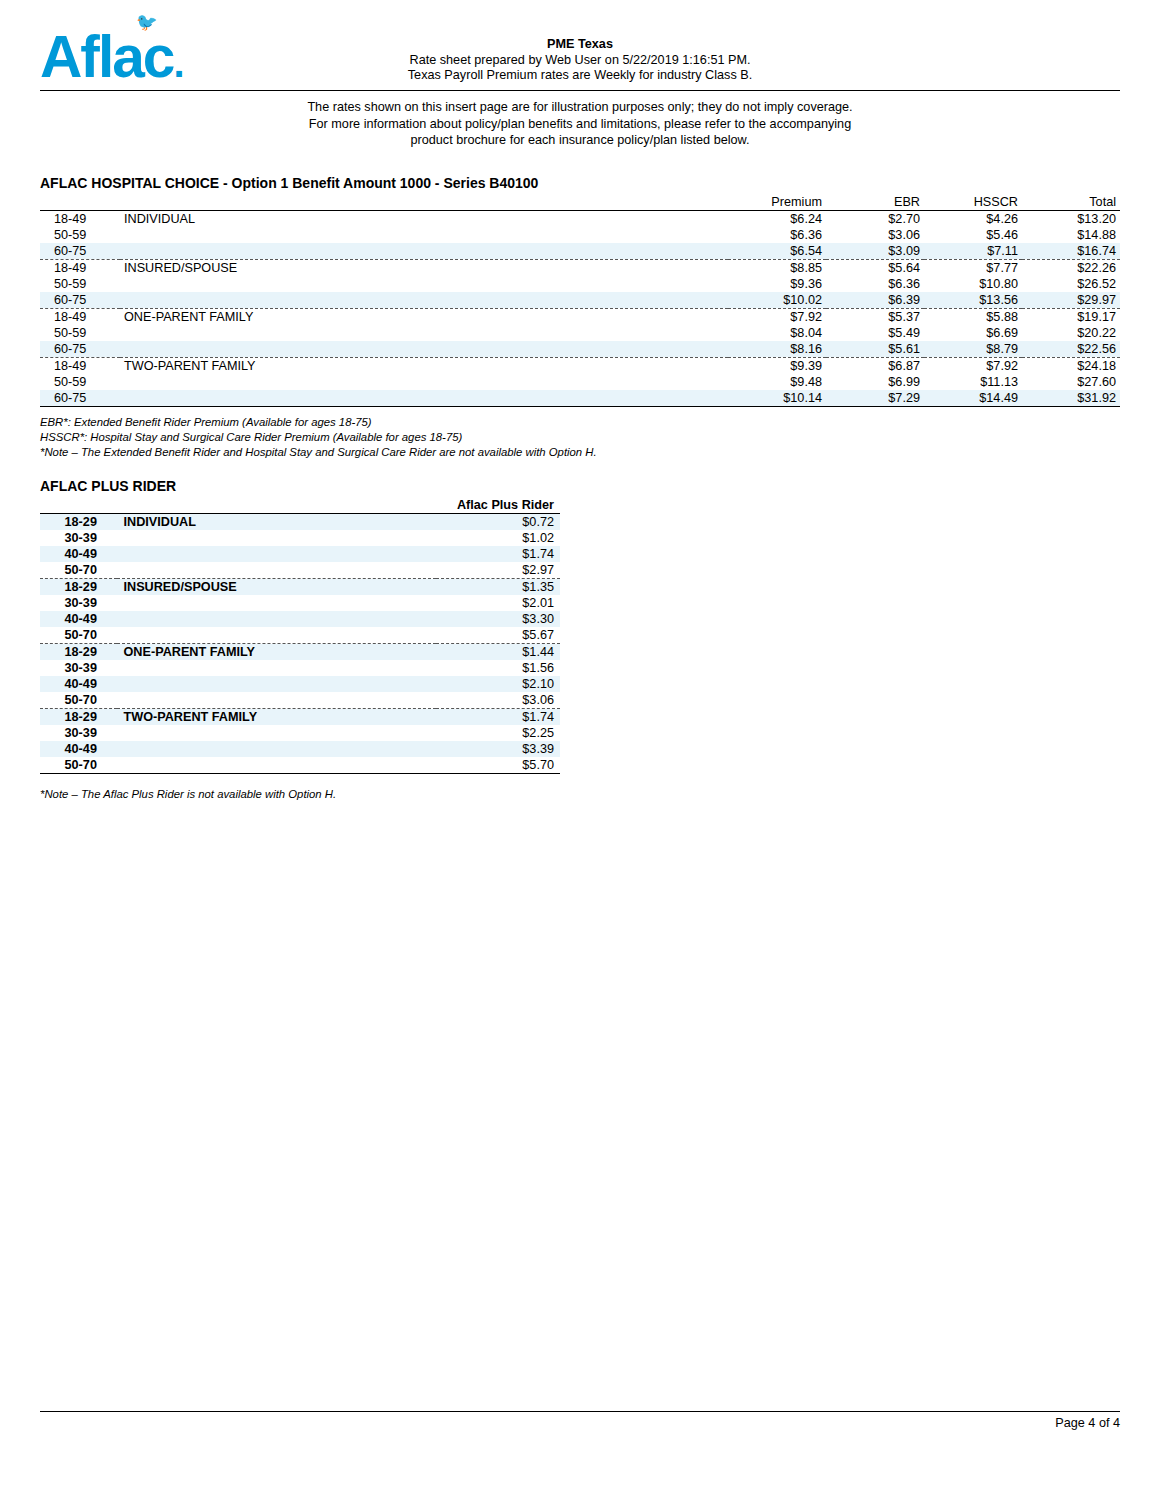Aflac.🐦
PME Texas
Rate sheet prepared by Web User on 5/22/2019 1:16:51 PM.
Texas Payroll Premium rates are Weekly for industry Class B.
The rates shown on this insert page are for illustration purposes only; they do not imply coverage.
For more information about policy/plan benefits and limitations, please refer to the accompanying
product brochure for each insurance policy/plan listed below.
AFLAC HOSPITAL CHOICE - Option 1 Benefit Amount 1000 - Series B40100
| | | Premium | EBR | HSSCR | Total |
| --- | --- | --- | --- | --- | --- |
| 18-49 | INDIVIDUAL | $6.24 | $2.70 | $4.26 | $13.20 |
| 50-59 | | $6.36 | $3.06 | $5.46 | $14.88 |
| 60-75 | | $6.54 | $3.09 | $7.11 | $16.74 |
| 18-49 | INSURED/SPOUSE | $8.85 | $5.64 | $7.77 | $22.26 |
| 50-59 | | $9.36 | $6.36 | $10.80 | $26.52 |
| 60-75 | | $10.02 | $6.39 | $13.56 | $29.97 |
| 18-49 | ONE-PARENT FAMILY | $7.92 | $5.37 | $5.88 | $19.17 |
| 50-59 | | $8.04 | $5.49 | $6.69 | $20.22 |
| 60-75 | | $8.16 | $5.61 | $8.79 | $22.56 |
| 18-49 | TWO-PARENT FAMILY | $9.39 | $6.87 | $7.92 | $24.18 |
| 50-59 | | $9.48 | $6.99 | $11.13 | $27.60 |
| 60-75 | | $10.14 | $7.29 | $14.49 | $31.92 |
EBR*: Extended Benefit Rider Premium (Available for ages 18-75)
HSSCR*: Hospital Stay and Surgical Care Rider Premium (Available for ages 18-75)
*Note – The Extended Benefit Rider and Hospital Stay and Surgical Care Rider are not available with Option H.
AFLAC PLUS RIDER
| | | Aflac Plus Rider |
| --- | --- | --- |
| 18-29 | INDIVIDUAL | $0.72 |
| 30-39 | | $1.02 |
| 40-49 | | $1.74 |
| 50-70 | | $2.97 |
| 18-29 | INSURED/SPOUSE | $1.35 |
| 30-39 | | $2.01 |
| 40-49 | | $3.30 |
| 50-70 | | $5.67 |
| 18-29 | ONE-PARENT FAMILY | $1.44 |
| 30-39 | | $1.56 |
| 40-49 | | $2.10 |
| 50-70 | | $3.06 |
| 18-29 | TWO-PARENT FAMILY | $1.74 |
| 30-39 | | $2.25 |
| 40-49 | | $3.39 |
| 50-70 | | $5.70 |
*Note – The Aflac Plus Rider is not available with Option H.
Page 4 of 4